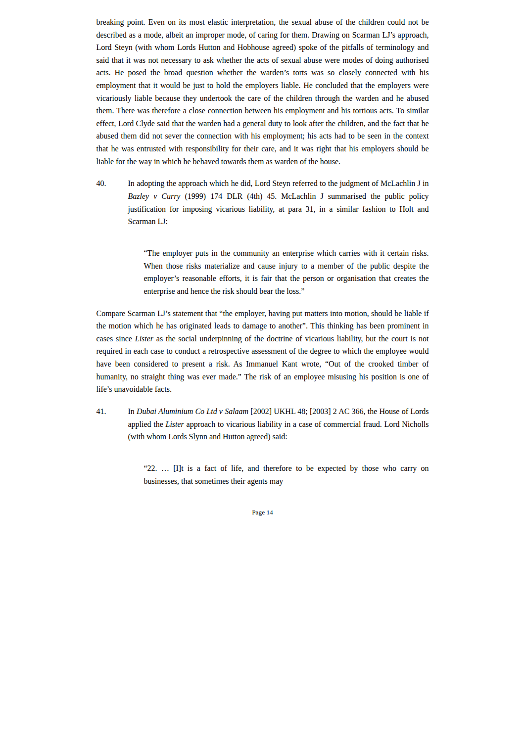breaking point. Even on its most elastic interpretation, the sexual abuse of the children could not be described as a mode, albeit an improper mode, of caring for them. Drawing on Scarman LJ’s approach, Lord Steyn (with whom Lords Hutton and Hobhouse agreed) spoke of the pitfalls of terminology and said that it was not necessary to ask whether the acts of sexual abuse were modes of doing authorised acts. He posed the broad question whether the warden’s torts was so closely connected with his employment that it would be just to hold the employers liable. He concluded that the employers were vicariously liable because they undertook the care of the children through the warden and he abused them. There was therefore a close connection between his employment and his tortious acts. To similar effect, Lord Clyde said that the warden had a general duty to look after the children, and the fact that he abused them did not sever the connection with his employment; his acts had to be seen in the context that he was entrusted with responsibility for their care, and it was right that his employers should be liable for the way in which he behaved towards them as warden of the house.
40.
In adopting the approach which he did, Lord Steyn referred to the judgment of McLachlin J in Bazley v Curry (1999) 174 DLR (4th) 45. McLachlin J summarised the public policy justification for imposing vicarious liability, at para 31, in a similar fashion to Holt and Scarman LJ:
“The employer puts in the community an enterprise which carries with it certain risks. When those risks materialize and cause injury to a member of the public despite the employer’s reasonable efforts, it is fair that the person or organisation that creates the enterprise and hence the risk should bear the loss.”
Compare Scarman LJ’s statement that “the employer, having put matters into motion, should be liable if the motion which he has originated leads to damage to another”. This thinking has been prominent in cases since Lister as the social underpinning of the doctrine of vicarious liability, but the court is not required in each case to conduct a retrospective assessment of the degree to which the employee would have been considered to present a risk. As Immanuel Kant wrote, “Out of the crooked timber of humanity, no straight thing was ever made.” The risk of an employee misusing his position is one of life’s unavoidable facts.
41.
In Dubai Aluminium Co Ltd v Salaam [2002] UKHL 48; [2003] 2 AC 366, the House of Lords applied the Lister approach to vicarious liability in a case of commercial fraud. Lord Nicholls (with whom Lords Slynn and Hutton agreed) said:
“22. … [I]t is a fact of life, and therefore to be expected by those who carry on businesses, that sometimes their agents may
Page 14